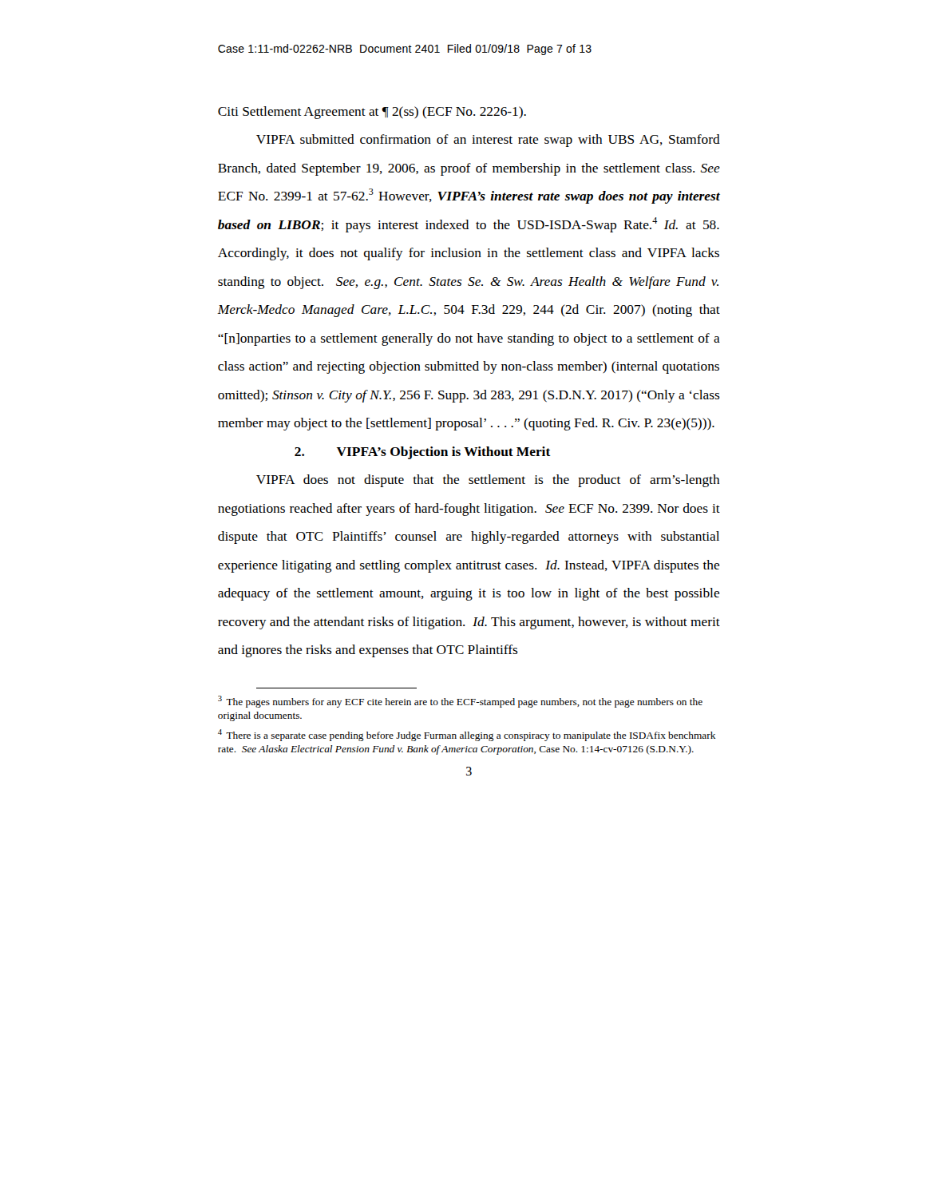Case 1:11-md-02262-NRB Document 2401 Filed 01/09/18 Page 7 of 13
Citi Settlement Agreement at ¶ 2(ss) (ECF No. 2226-1).
VIPFA submitted confirmation of an interest rate swap with UBS AG, Stamford Branch, dated September 19, 2006, as proof of membership in the settlement class. See ECF No. 2399-1 at 57-62.3 However, VIPFA’s interest rate swap does not pay interest based on LIBOR; it pays interest indexed to the USD-ISDA-Swap Rate.4 Id. at 58. Accordingly, it does not qualify for inclusion in the settlement class and VIPFA lacks standing to object. See, e.g., Cent. States Se. & Sw. Areas Health & Welfare Fund v. Merck-Medco Managed Care, L.L.C., 504 F.3d 229, 244 (2d Cir. 2007) (noting that “[n]onparties to a settlement generally do not have standing to object to a settlement of a class action” and rejecting objection submitted by non-class member) (internal quotations omitted); Stinson v. City of N.Y., 256 F. Supp. 3d 283, 291 (S.D.N.Y. 2017) (“Only a ‘class member may object to the [settlement] proposal’ . . . .” (quoting Fed. R. Civ. P. 23(e)(5))).
2. VIPFA’s Objection is Without Merit
VIPFA does not dispute that the settlement is the product of arm’s-length negotiations reached after years of hard-fought litigation. See ECF No. 2399. Nor does it dispute that OTC Plaintiffs’ counsel are highly-regarded attorneys with substantial experience litigating and settling complex antitrust cases. Id. Instead, VIPFA disputes the adequacy of the settlement amount, arguing it is too low in light of the best possible recovery and the attendant risks of litigation. Id. This argument, however, is without merit and ignores the risks and expenses that OTC Plaintiffs
3 The pages numbers for any ECF cite herein are to the ECF-stamped page numbers, not the page numbers on the original documents.
4 There is a separate case pending before Judge Furman alleging a conspiracy to manipulate the ISDAfix benchmark rate. See Alaska Electrical Pension Fund v. Bank of America Corporation, Case No. 1:14-cv-07126 (S.D.N.Y.).
3